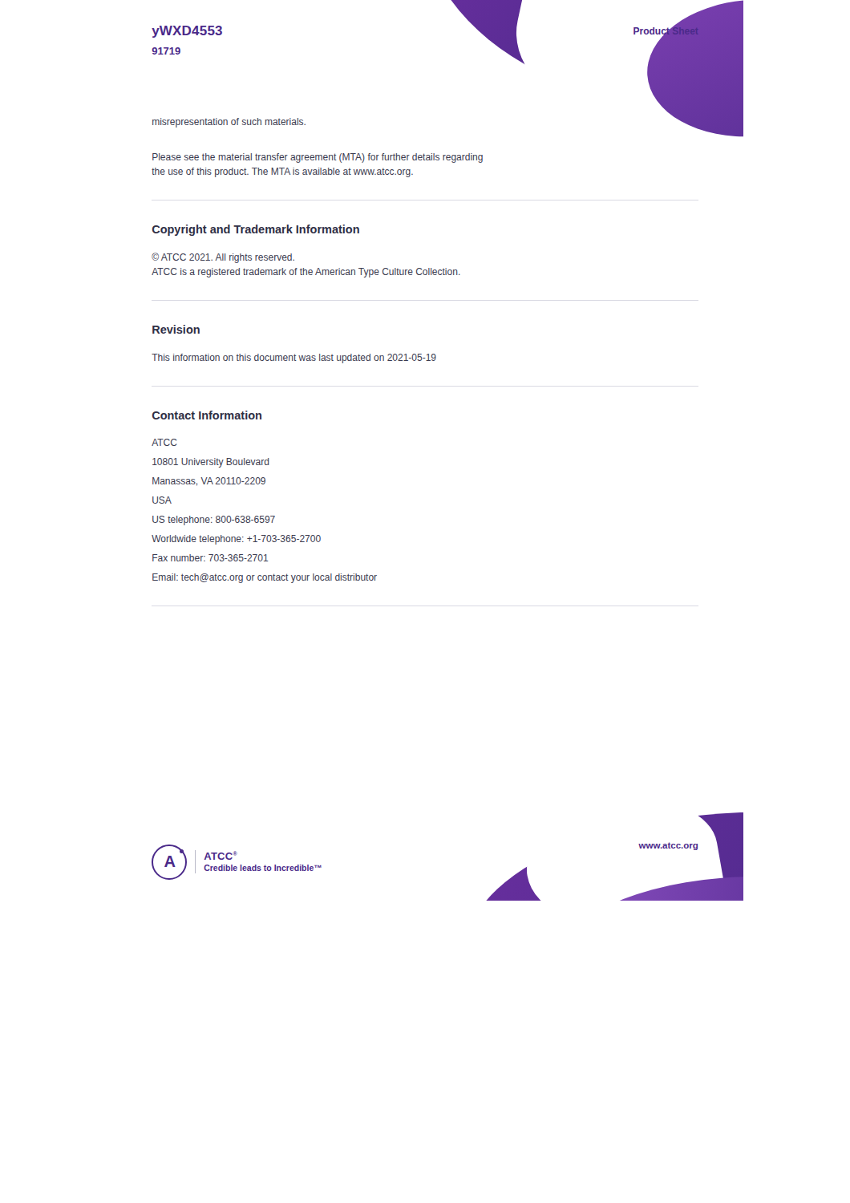yWXD4553
91719
Product Sheet
misrepresentation of such materials.
Please see the material transfer agreement (MTA) for further details regarding the use of this product. The MTA is available at www.atcc.org.
Copyright and Trademark Information
© ATCC 2021. All rights reserved.
ATCC is a registered trademark of the American Type Culture Collection.
Revision
This information on this document was last updated on 2021-05-19
Contact Information
ATCC
10801 University Boulevard
Manassas, VA 20110-2209
USA
US telephone: 800-638-6597
Worldwide telephone: +1-703-365-2700
Fax number: 703-365-2701
Email: tech@atcc.org or contact your local distributor
A
ATCC®
Credible leads to Incredible™
www.atcc.org
Page 5 of 5